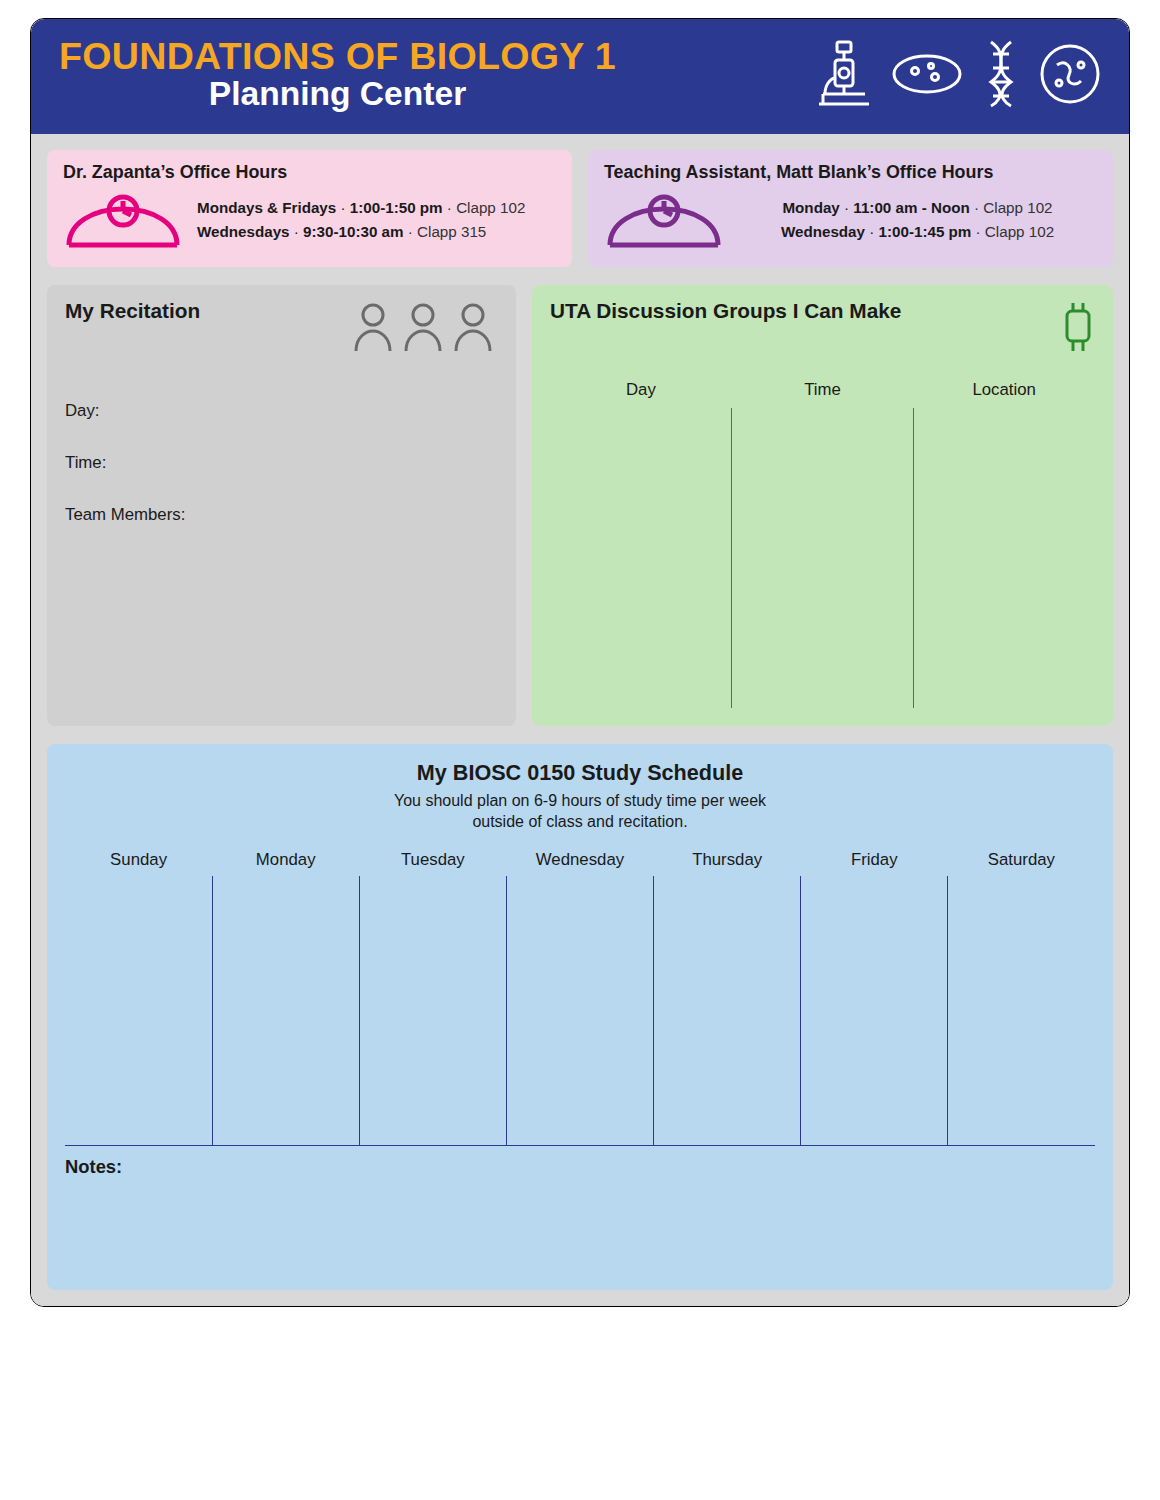Foundations of Biology 1
Planning Center
Dr. Zapanta’s Office Hours
Mondays & Fridays · 1:00-1:50 pm · Clapp 102
Wednesdays · 9:30-10:30 am · Clapp 315
Teaching Assistant, Matt Blank’s Office Hours
Monday · 11:00 am - Noon · Clapp 102
Wednesday · 1:00-1:45 pm · Clapp 102
My Recitation
Day:
Time:
Team Members:
UTA Discussion Groups I Can Make
| Day | Time | Location |
| --- | --- | --- |
My BIOSC 0150 Study Schedule
You should plan on 6-9 hours of study time per week
outside of class and recitation.
| Sunday | Monday | Tuesday | Wednesday | Thursday | Friday | Saturday |
| --- | --- | --- | --- | --- | --- | --- |
Notes: